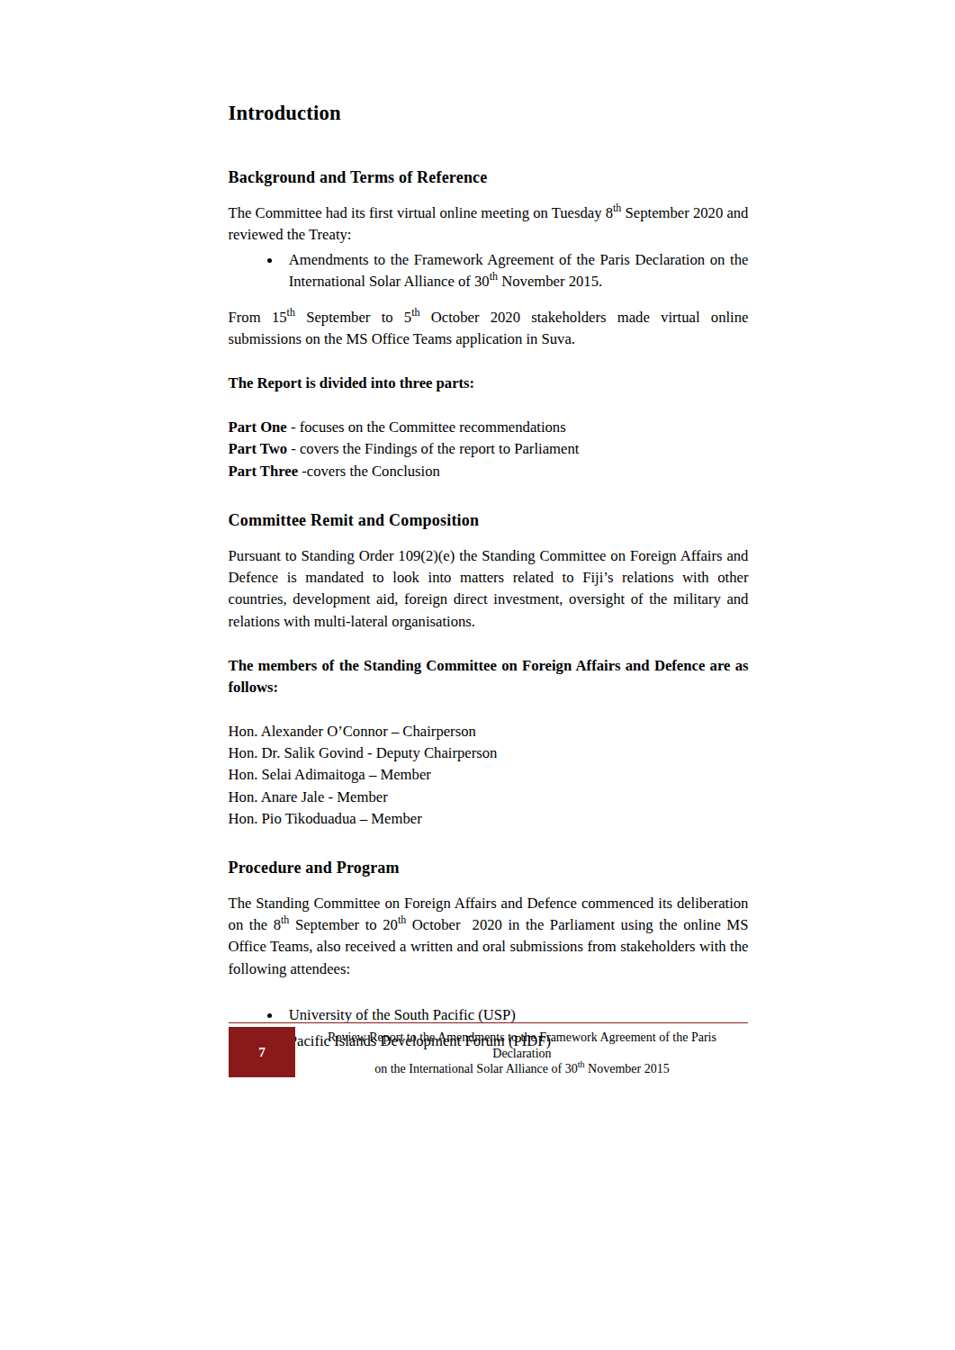Introduction
Background and Terms of Reference
The Committee had its first virtual online meeting on Tuesday 8th September 2020 and reviewed the Treaty:
Amendments to the Framework Agreement of the Paris Declaration on the International Solar Alliance of 30th November 2015.
From 15th September to 5th October 2020 stakeholders made virtual online submissions on the MS Office Teams application in Suva.
The Report is divided into three parts:
Part One - focuses on the Committee recommendations
Part Two - covers the Findings of the report to Parliament
Part Three -covers the Conclusion
Committee Remit and Composition
Pursuant to Standing Order 109(2)(e) the Standing Committee on Foreign Affairs and Defence is mandated to look into matters related to Fiji’s relations with other countries, development aid, foreign direct investment, oversight of the military and relations with multi-lateral organisations.
The members of the Standing Committee on Foreign Affairs and Defence are as follows:
Hon. Alexander O’Connor – Chairperson
Hon. Dr. Salik Govind - Deputy Chairperson
Hon. Selai Adimaitoga – Member
Hon. Anare Jale - Member
Hon. Pio Tikoduadua – Member
Procedure and Program
The Standing Committee on Foreign Affairs and Defence commenced its deliberation on the 8th September to 20th October 2020 in the Parliament using the online MS Office Teams, also received a written and oral submissions from stakeholders with the following attendees:
University of the South Pacific (USP)
Pacific Islands Development Forum (PIDF)
7
Review Report to the Amendments to the Framework Agreement of the Paris Declaration
on the International Solar Alliance of 30th November 2015